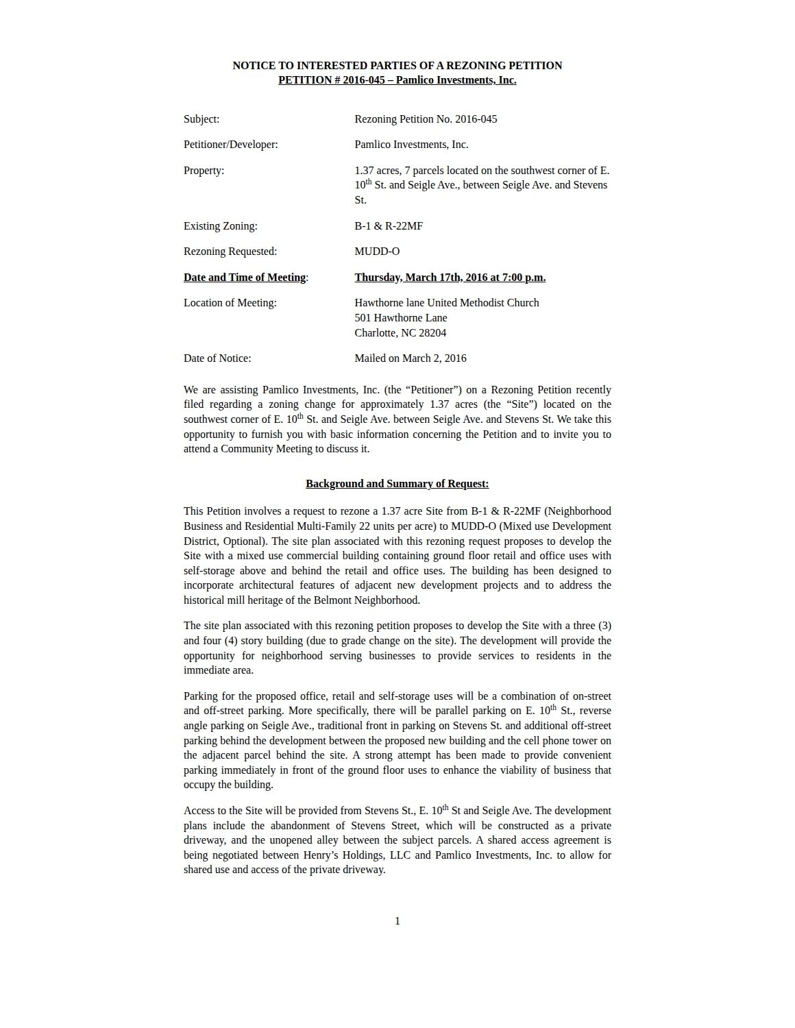NOTICE TO INTERESTED PARTIES OF A REZONING PETITION PETITION # 2016-045 – Pamlico Investments, Inc.
| Subject: | Rezoning Petition No. 2016-045 |
| Petitioner/Developer: | Pamlico Investments, Inc. |
| Property: | 1.37 acres, 7 parcels located on the southwest corner of E. 10 th St. and Seigle Ave., between Seigle Ave. and Stevens St. |
| Existing Zoning: | B-1 & R-22MF |
| Rezoning Requested: | MUDD-O |
| Date and Time of Meeting : | Thursday, March 17th, 2016 at 7:00 p.m. |
| Location of Meeting: | Hawthorne lane United Methodist Church 501 Hawthorne Lane Charlotte, NC 28204 |
| Date of Notice: | Mailed on March 2, 2016 |
We are assisting Pamlico Investments, Inc. (the “Petitioner”) on a Rezoning Petition recently filed regarding a zoning change for approximately 1.37 acres (the “Site”) located on the southwest corner of E. 10th St. and Seigle Ave. between Seigle Ave. and Stevens St. We take this opportunity to furnish you with basic information concerning the Petition and to invite you to attend a Community Meeting to discuss it.
Background and Summary of Request:
This Petition involves a request to rezone a 1.37 acre Site from B-1 & R-22MF (Neighborhood Business and Residential Multi-Family 22 units per acre) to MUDD-O (Mixed use Development District, Optional). The site plan associated with this rezoning request proposes to develop the Site with a mixed use commercial building containing ground floor retail and office uses with self-storage above and behind the retail and office uses. The building has been designed to incorporate architectural features of adjacent new development projects and to address the historical mill heritage of the Belmont Neighborhood.
The site plan associated with this rezoning petition proposes to develop the Site with a three (3) and four (4) story building (due to grade change on the site). The development will provide the opportunity for neighborhood serving businesses to provide services to residents in the immediate area.
Parking for the proposed office, retail and self-storage uses will be a combination of on-street and off-street parking. More specifically, there will be parallel parking on E. 10th St., reverse angle parking on Seigle Ave., traditional front in parking on Stevens St. and additional off-street parking behind the development between the proposed new building and the cell phone tower on the adjacent parcel behind the site. A strong attempt has been made to provide convenient parking immediately in front of the ground floor uses to enhance the viability of business that occupy the building.
Access to the Site will be provided from Stevens St., E. 10th St and Seigle Ave. The development plans include the abandonment of Stevens Street, which will be constructed as a private driveway, and the unopened alley between the subject parcels. A shared access agreement is being negotiated between Henry’s Holdings, LLC and Pamlico Investments, Inc. to allow for shared use and access of the private driveway.
1